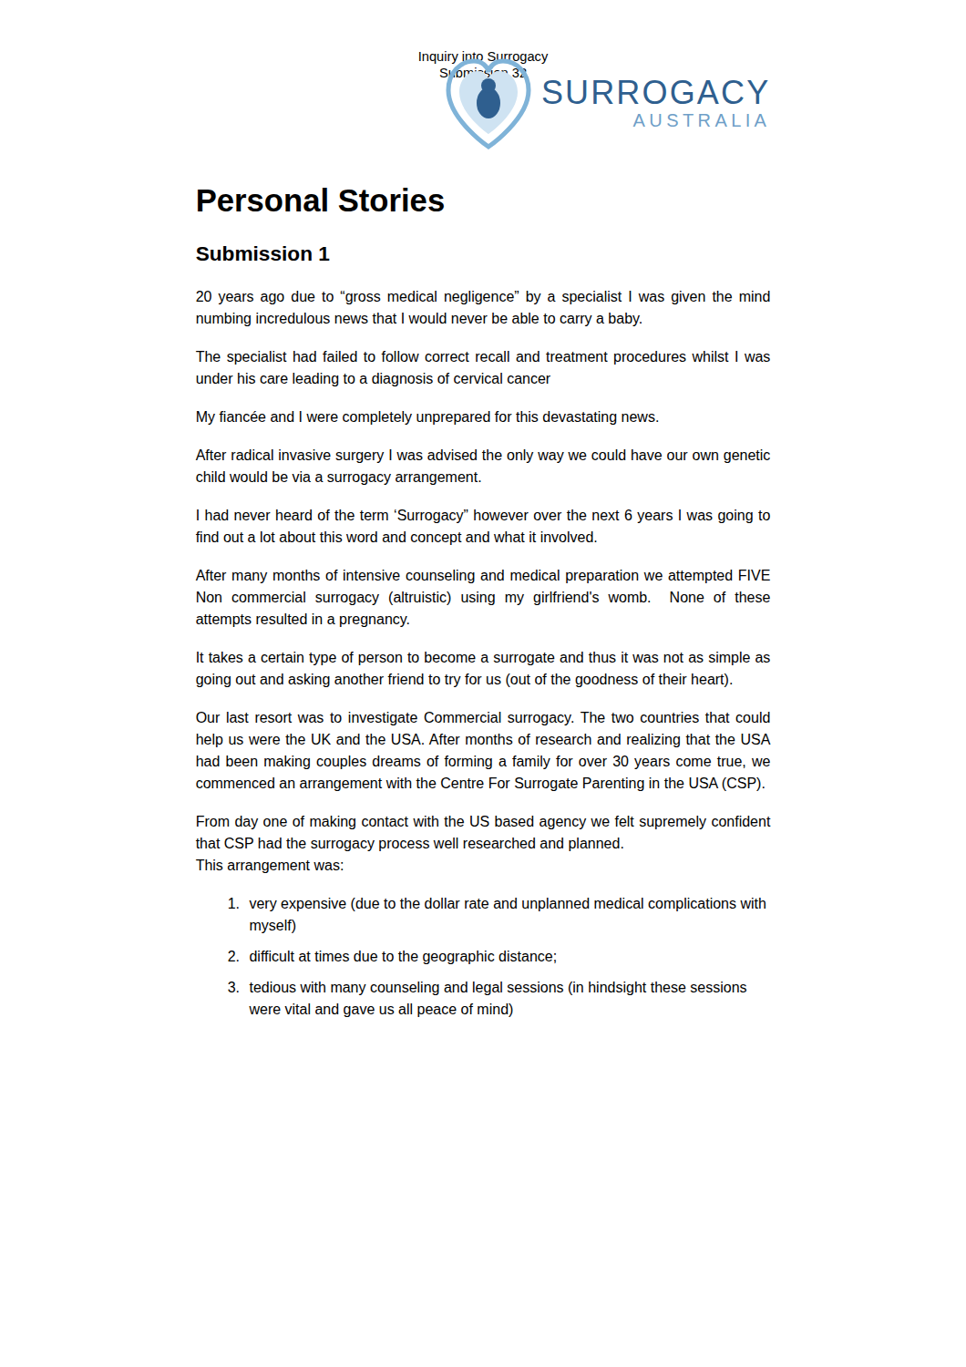Inquiry into Surrogacy
Submission 32
SURROGACY AUSTRALIA
Personal Stories
Submission 1
20 years ago due to “gross medical negligence” by a specialist I was given the mind numbing incredulous news that I would never be able to carry a baby.
The specialist had failed to follow correct recall and treatment procedures whilst I was under his care leading to a diagnosis of cervical cancer
My fiancée and I were completely unprepared for this devastating news.
After radical invasive surgery I was advised the only way we could have our own genetic child would be via a surrogacy arrangement.
I had never heard of the term ‘Surrogacy” however over the next 6 years I was going to find out a lot about this word and concept and what it involved.
After many months of intensive counseling and medical preparation we attempted FIVE Non commercial surrogacy (altruistic) using my girlfriend's womb. None of these attempts resulted in a pregnancy.
It takes a certain type of person to become a surrogate and thus it was not as simple as going out and asking another friend to try for us (out of the goodness of their heart).
Our last resort was to investigate Commercial surrogacy. The two countries that could help us were the UK and the USA. After months of research and realizing that the USA had been making couples dreams of forming a family for over 30 years come true, we commenced an arrangement with the Centre For Surrogate Parenting in the USA (CSP).
From day one of making contact with the US based agency we felt supremely confident that CSP had the surrogacy process well researched and planned.
This arrangement was:
very expensive (due to the dollar rate and unplanned medical complications with myself)
difficult at times due to the geographic distance;
tedious with many counseling and legal sessions (in hindsight these sessions were vital and gave us all peace of mind)